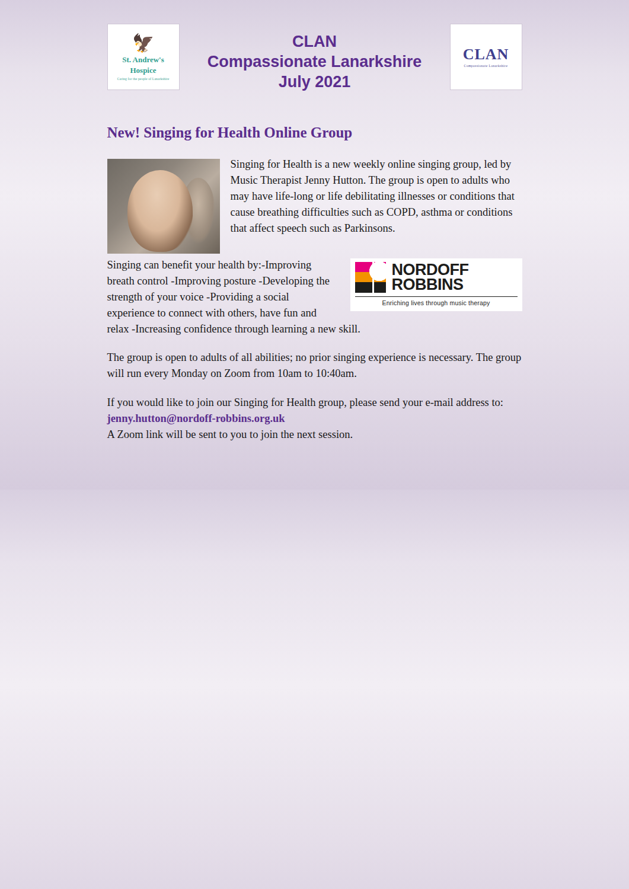🦅 St. Andrew's
Hospice Caring for the people of Lanarkshire
CLAN
Compassionate Lanarkshire
July 2021
CLAN Compassionate Lanarkshire
New! Singing for Health Online Group
Singing for Health is a new weekly online singing group, led by Music Therapist Jenny Hutton. The group is open to adults who may have life-long or life debilitating illnesses or conditions that cause breathing difficulties such as COPD, asthma or conditions that affect speech such as Parkinsons.
NORDOFF
ROBBINS
Enriching lives through music therapy
Singing can benefit your health by:-Improving breath control -Improving posture -Developing the strength of your voice -Providing a social experience to connect with others, have fun and relax -Increasing confidence through learning a new skill.
The group is open to adults of all abilities; no prior singing experience is necessary. The group will run every Monday on Zoom from 10am to 10:40am.
If you would like to join our Singing for Health group, please send your e-mail address to:
jenny.hutton@nordoff-robbins.org.uk
A Zoom link will be sent to you to join the next session.